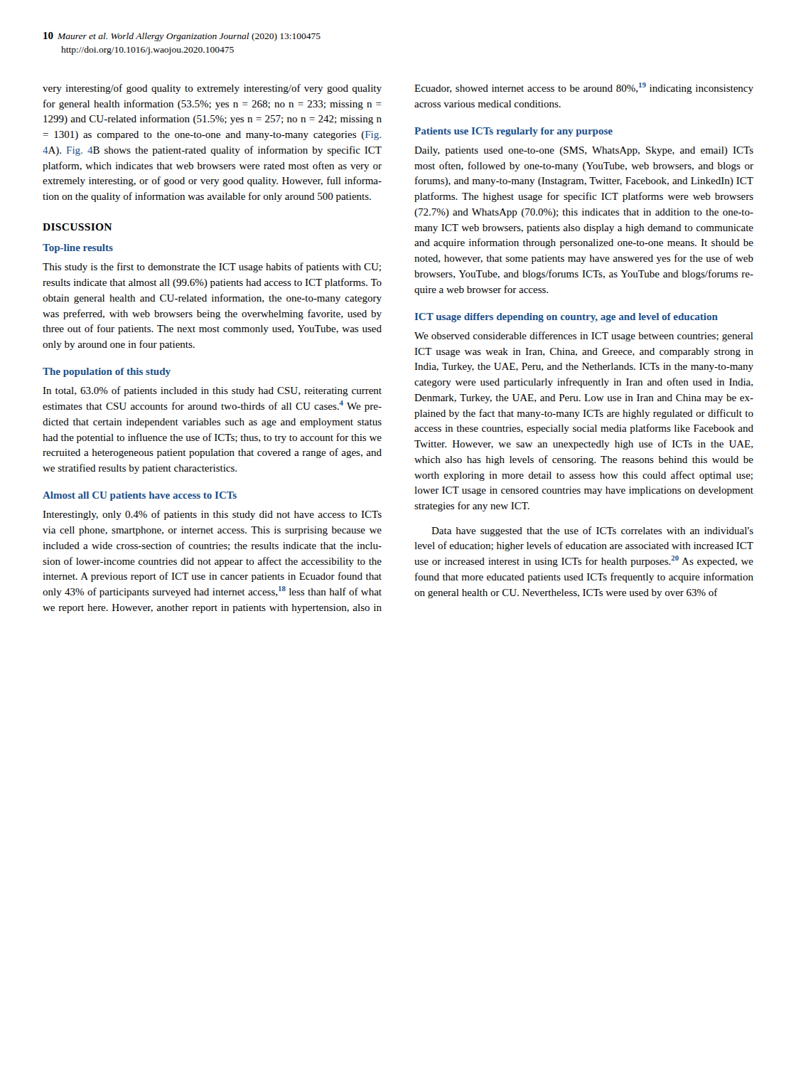10 Maurer et al. World Allergy Organization Journal (2020) 13:100475 http://doi.org/10.1016/j.waojou.2020.100475
very interesting/of good quality to extremely interesting/of very good quality for general health information (53.5%; yes n = 268; no n = 233; missing n = 1299) and CU-related information (51.5%; yes n = 257; no n = 242; missing n = 1301) as compared to the one-to-one and many-to-many categories (Fig. 4 A). Fig. 4 B shows the patient-rated quality of information by specific ICT platform, which indicates that web browsers were rated most often as very or extremely interesting, or of good or very good quality. However, full information on the quality of information was available for only around 500 patients.
DISCUSSION
Top-line results
This study is the first to demonstrate the ICT usage habits of patients with CU; results indicate that almost all (99.6%) patients had access to ICT platforms. To obtain general health and CU-related information, the one-to-many category was preferred, with web browsers being the overwhelming favorite, used by three out of four patients. The next most commonly used, YouTube, was used only by around one in four patients.
The population of this study
In total, 63.0% of patients included in this study had CSU, reiterating current estimates that CSU accounts for around two-thirds of all CU cases.4 We predicted that certain independent variables such as age and employment status had the potential to influence the use of ICTs; thus, to try to account for this we recruited a heterogeneous patient population that covered a range of ages, and we stratified results by patient characteristics.
Almost all CU patients have access to ICTs
Interestingly, only 0.4% of patients in this study did not have access to ICTs via cell phone, smartphone, or internet access. This is surprising because we included a wide cross-section of countries; the results indicate that the inclusion of lower-income countries did not appear to affect the accessibility to the internet. A previous report of ICT use in cancer patients in Ecuador found that only 43% of participants surveyed had internet access,18 less than half of what we report here. However, another report in patients with hypertension, also in Ecuador, showed internet access to be around 80%,19 indicating inconsistency across various medical conditions.
Patients use ICTs regularly for any purpose
Daily, patients used one-to-one (SMS, WhatsApp, Skype, and email) ICTs most often, followed by one-to-many (YouTube, web browsers, and blogs or forums), and many-to-many (Instagram, Twitter, Facebook, and LinkedIn) ICT platforms. The highest usage for specific ICT platforms were web browsers (72.7%) and WhatsApp (70.0%); this indicates that in addition to the one-to-many ICT web browsers, patients also display a high demand to communicate and acquire information through personalized one-to-one means. It should be noted, however, that some patients may have answered yes for the use of web browsers, YouTube, and blogs/forums ICTs, as YouTube and blogs/forums require a web browser for access.
ICT usage differs depending on country, age and level of education
We observed considerable differences in ICT usage between countries; general ICT usage was weak in Iran, China, and Greece, and comparably strong in India, Turkey, the UAE, Peru, and the Netherlands. ICTs in the many-to-many category were used particularly infrequently in Iran and often used in India, Denmark, Turkey, the UAE, and Peru. Low use in Iran and China may be explained by the fact that many-to-many ICTs are highly regulated or difficult to access in these countries, especially social media platforms like Facebook and Twitter. However, we saw an unexpectedly high use of ICTs in the UAE, which also has high levels of censoring. The reasons behind this would be worth exploring in more detail to assess how this could affect optimal use; lower ICT usage in censored countries may have implications on development strategies for any new ICT.
Data have suggested that the use of ICTs correlates with an individual's level of education; higher levels of education are associated with increased ICT use or increased interest in using ICTs for health purposes.20 As expected, we found that more educated patients used ICTs frequently to acquire information on general health or CU. Nevertheless, ICTs were used by over 63% of